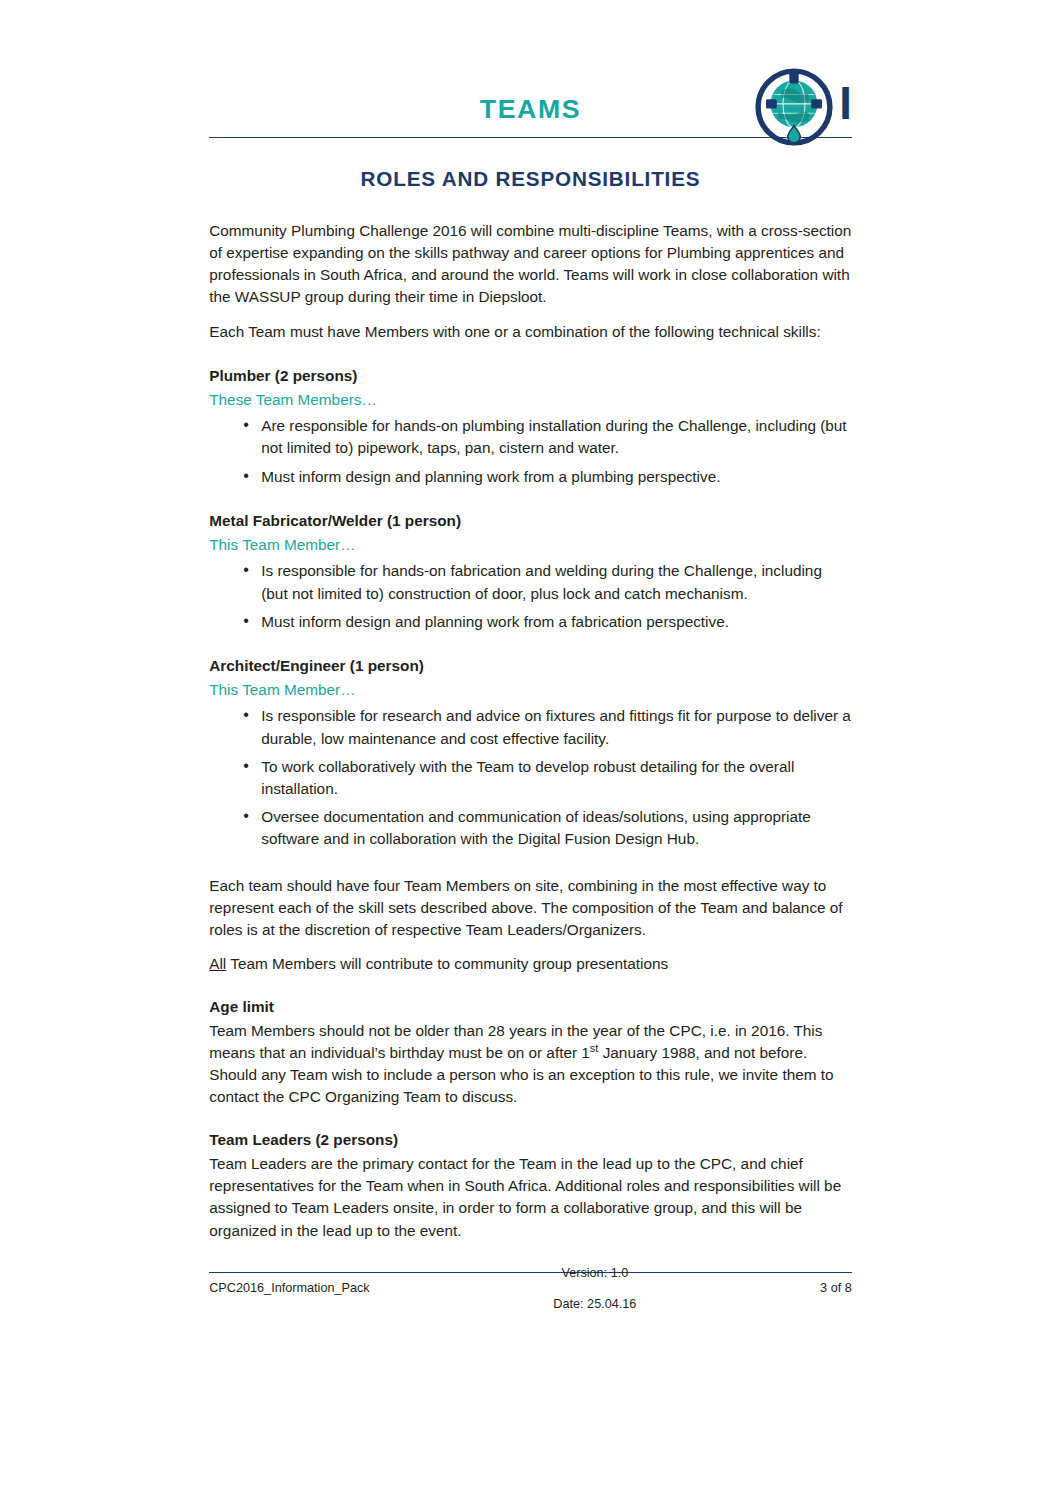I
TEAMS
ROLES AND RESPONSIBILITIES
Community Plumbing Challenge 2016 will combine multi-discipline Teams, with a cross-section of expertise expanding on the skills pathway and career options for Plumbing apprentices and professionals in South Africa, and around the world. Teams will work in close collaboration with the WASSUP group during their time in Diepsloot.
Each Team must have Members with one or a combination of the following technical skills:
Plumber (2 persons)
These Team Members…
Are responsible for hands-on plumbing installation during the Challenge, including (but not limited to) pipework, taps, pan, cistern and water.
Must inform design and planning work from a plumbing perspective.
Metal Fabricator/Welder (1 person)
This Team Member…
Is responsible for hands-on fabrication and welding during the Challenge, including (but not limited to) construction of door, plus lock and catch mechanism.
Must inform design and planning work from a fabrication perspective.
Architect/Engineer (1 person)
This Team Member…
Is responsible for research and advice on fixtures and fittings fit for purpose to deliver a durable, low maintenance and cost effective facility.
To work collaboratively with the Team to develop robust detailing for the overall installation.
Oversee documentation and communication of ideas/solutions, using appropriate software and in collaboration with the Digital Fusion Design Hub.
Each team should have four Team Members on site, combining in the most effective way to represent each of the skill sets described above. The composition of the Team and balance of roles is at the discretion of respective Team Leaders/Organizers.
All Team Members will contribute to community group presentations
Age limit
Team Members should not be older than 28 years in the year of the CPC, i.e. in 2016. This means that an individual’s birthday must be on or after 1st January 1988, and not before. Should any Team wish to include a person who is an exception to this rule, we invite them to contact the CPC Organizing Team to discuss.
Team Leaders (2 persons)
Team Leaders are the primary contact for the Team in the lead up to the CPC, and chief representatives for the Team when in South Africa. Additional roles and responsibilities will be assigned to Team Leaders onsite, in order to form a collaborative group, and this will be organized in the lead up to the event.
CPC2016_Information_Pack
Version: 1.0
Date: 25.04.16
3 of 8